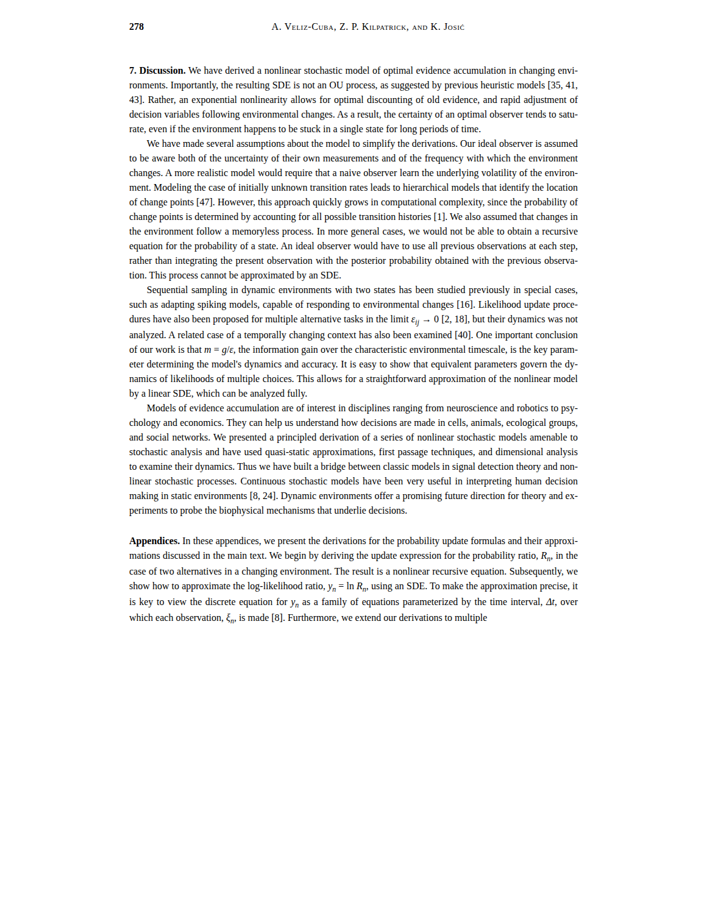278 A. Veliz-Cuba, Z. P. Kilpatrick, and K. Josić
7. Discussion.
We have derived a nonlinear stochastic model of optimal evidence accumulation in changing environments. Importantly, the resulting SDE is not an OU process, as suggested by previous heuristic models [35, 41, 43]. Rather, an exponential nonlinearity allows for optimal discounting of old evidence, and rapid adjustment of decision variables following environmental changes. As a result, the certainty of an optimal observer tends to saturate, even if the environment happens to be stuck in a single state for long periods of time.
We have made several assumptions about the model to simplify the derivations. Our ideal observer is assumed to be aware both of the uncertainty of their own measurements and of the frequency with which the environment changes. A more realistic model would require that a naive observer learn the underlying volatility of the environment. Modeling the case of initially unknown transition rates leads to hierarchical models that identify the location of change points [47]. However, this approach quickly grows in computational complexity, since the probability of change points is determined by accounting for all possible transition histories [1]. We also assumed that changes in the environment follow a memoryless process. In more general cases, we would not be able to obtain a recursive equation for the probability of a state. An ideal observer would have to use all previous observations at each step, rather than integrating the present observation with the posterior probability obtained with the previous observation. This process cannot be approximated by an SDE.
Sequential sampling in dynamic environments with two states has been studied previously in special cases, such as adapting spiking models, capable of responding to environmental changes [16]. Likelihood update procedures have also been proposed for multiple alternative tasks in the limit εij → 0 [2, 18], but their dynamics was not analyzed. A related case of a temporally changing context has also been examined [40]. One important conclusion of our work is that m = g/ε, the information gain over the characteristic environmental timescale, is the key parameter determining the model's dynamics and accuracy. It is easy to show that equivalent parameters govern the dynamics of likelihoods of multiple choices. This allows for a straightforward approximation of the nonlinear model by a linear SDE, which can be analyzed fully.
Models of evidence accumulation are of interest in disciplines ranging from neuroscience and robotics to psychology and economics. They can help us understand how decisions are made in cells, animals, ecological groups, and social networks. We presented a principled derivation of a series of nonlinear stochastic models amenable to stochastic analysis and have used quasi-static approximations, first passage techniques, and dimensional analysis to examine their dynamics. Thus we have built a bridge between classic models in signal detection theory and nonlinear stochastic processes. Continuous stochastic models have been very useful in interpreting human decision making in static environments [8, 24]. Dynamic environments offer a promising future direction for theory and experiments to probe the biophysical mechanisms that underlie decisions.
Appendices.
In these appendices, we present the derivations for the probability update formulas and their approximations discussed in the main text. We begin by deriving the update expression for the probability ratio, Rn, in the case of two alternatives in a changing environment. The result is a nonlinear recursive equation. Subsequently, we show how to approximate the log-likelihood ratio, yn = ln Rn, using an SDE. To make the approximation precise, it is key to view the discrete equation for yn as a family of equations parameterized by the time interval, Δt, over which each observation, ξn, is made [8]. Furthermore, we extend our derivations to multiple